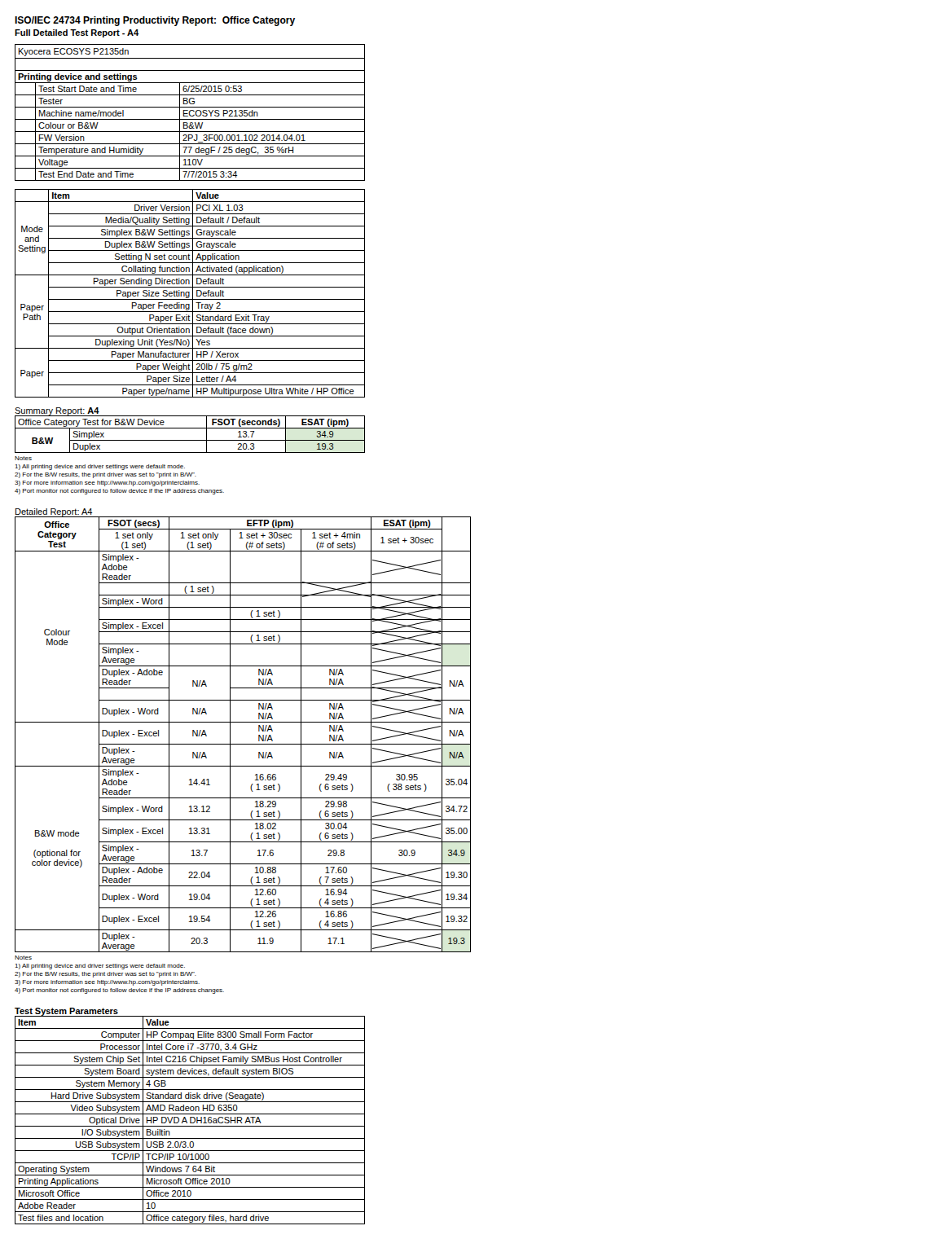ISO/IEC 24734 Printing Productivity Report: Office Category
Full Detailed Test Report - A4
| Kyocera ECOSYS P2135dn |
| Printing device and settings |
| | Test Start Date and Time | 6/25/2015 0:53 |
| | Tester | BG |
| | Machine name/model | ECOSYS P2135dn |
| | Colour or B&W | B&W |
| | FW Version | 2PJ_3F00.001.102 2014.04.01 |
| | Temperature and Humidity | 77 degF / 25 degC, 35 %rH |
| | Voltage | 110V |
| | Test End Date and Time | 7/7/2015 3:34 |
| | Item | Value |
| Mode and Setting | Driver Version | PCl XL 1.03 |
| Media/Quality Setting | Default / Default |
| Simplex B&W Settings | Grayscale |
| Duplex B&W Settings | Grayscale |
| Setting N set count | Application |
| Collating function | Activated (application) |
| Paper Path | Paper Sending Direction | Default |
| Paper Size Setting | Default |
| Paper Feeding | Tray 2 |
| Paper Exit | Standard Exit Tray |
| Output Orientation | Default (face down) |
| Duplexing Unit (Yes/No) | Yes |
| Paper | Paper Manufacturer | HP / Xerox |
| Paper Weight | 20lb / 75 g/m2 |
| Paper Size | Letter / A4 |
| Paper type/name | HP Multipurpose Ultra White / HP Office |
Summary Report: A4
| Office Category Test for B&W Device | FSOT (seconds) | ESAT (ipm) |
| B&W | Simplex | 13.7 | 34.9 |
| Duplex | 20.3 | 19.3 |
Notes
1) All printing device and driver settings were default mode.
2) For the B/W results, the print driver was set to "print in B/W".
3) For more information see http://www.hp.com/go/printerclaims.
4) Port monitor not configured to follow device if the IP address changes.
Detailed Report: A4
| Office Category Test | FSOT (secs) | EFTP (ipm) | ESAT (ipm) |
| 1 set only (1 set) | 1 set only (1 set) | 1 set + 30sec (# of sets) | 1 set + 4min (# of sets) | 1 set + 30sec |
| Colour Mode | Simplex - Adobe Reader | | | | | |
| | ( 1 set ) | | | |
| Simplex - Word | | | | | |
| | | ( 1 set ) | | |
| Simplex - Excel | | | | | |
| | | ( 1 set ) | | |
| Simplex - Average | | | | | |
| Duplex - Adobe Reader | N/A | N/A N/A | N/A N/A | | N/A |
| Duplex - Word | N/A | N/A N/A | N/A N/A | | N/A |
| | Duplex - Excel | N/A | N/A N/A | N/A N/A | | N/A |
| | Duplex - Average | N/A | N/A | N/A | | N/A |
| B&W mode (optional for color device) | Simplex - Adobe Reader | 14.41 | 16.66 ( 1 set ) | 29.49 ( 6 sets ) | 30.95 ( 38 sets ) | 35.04 |
| Simplex - Word | 13.12 | 18.29 ( 1 set ) | 29.98 ( 6 sets ) | | 34.72 |
| Simplex - Excel | 13.31 | 18.02 ( 1 set ) | 30.04 ( 6 sets ) | | 35.00 |
| Simplex - Average | 13.7 | 17.6 | 29.8 | 30.9 | 34.9 |
| Duplex - Adobe Reader | 22.04 | 10.88 ( 1 set ) | 17.60 ( 7 sets ) | | 19.30 |
| Duplex - Word | 19.04 | 12.60 ( 1 set ) | 16.94 ( 4 sets ) | | 19.34 |
| Duplex - Excel | 19.54 | 12.26 ( 1 set ) | 16.86 ( 4 sets ) | | 19.32 |
| | Duplex - Average | 20.3 | 11.9 | 17.1 | | 19.3 |
Notes
1) All printing device and driver settings were default mode.
2) For the B/W results, the print driver was set to "print in B/W".
3) For more information see http://www.hp.com/go/printerclaims.
4) Port monitor not configured to follow device if the IP address changes.
Test System Parameters
| Item | Value |
| Computer | HP Compaq Elite 8300 Small Form Factor |
| Processor | Intel Core i7 -3770, 3.4 GHz |
| System Chip Set | Intel C216 Chipset Family SMBus Host Controller |
| System Board | system devices, default system BIOS |
| System Memory | 4 GB |
| Hard Drive Subsystem | Standard disk drive (Seagate) |
| Video Subsystem | AMD Radeon HD 6350 |
| Optical Drive | HP DVD A DH16aCSHR ATA |
| I/O Subsystem | Builtin |
| USB Subsystem | USB 2.0/3.0 |
| TCP/IP | TCP/IP 10/1000 |
| Operating System | Windows 7 64 Bit |
| Printing Applications | Microsoft Office 2010 |
| Microsoft Office | Office 2010 |
| Adobe Reader | 10 |
| Test files and location | Office category files, hard drive |